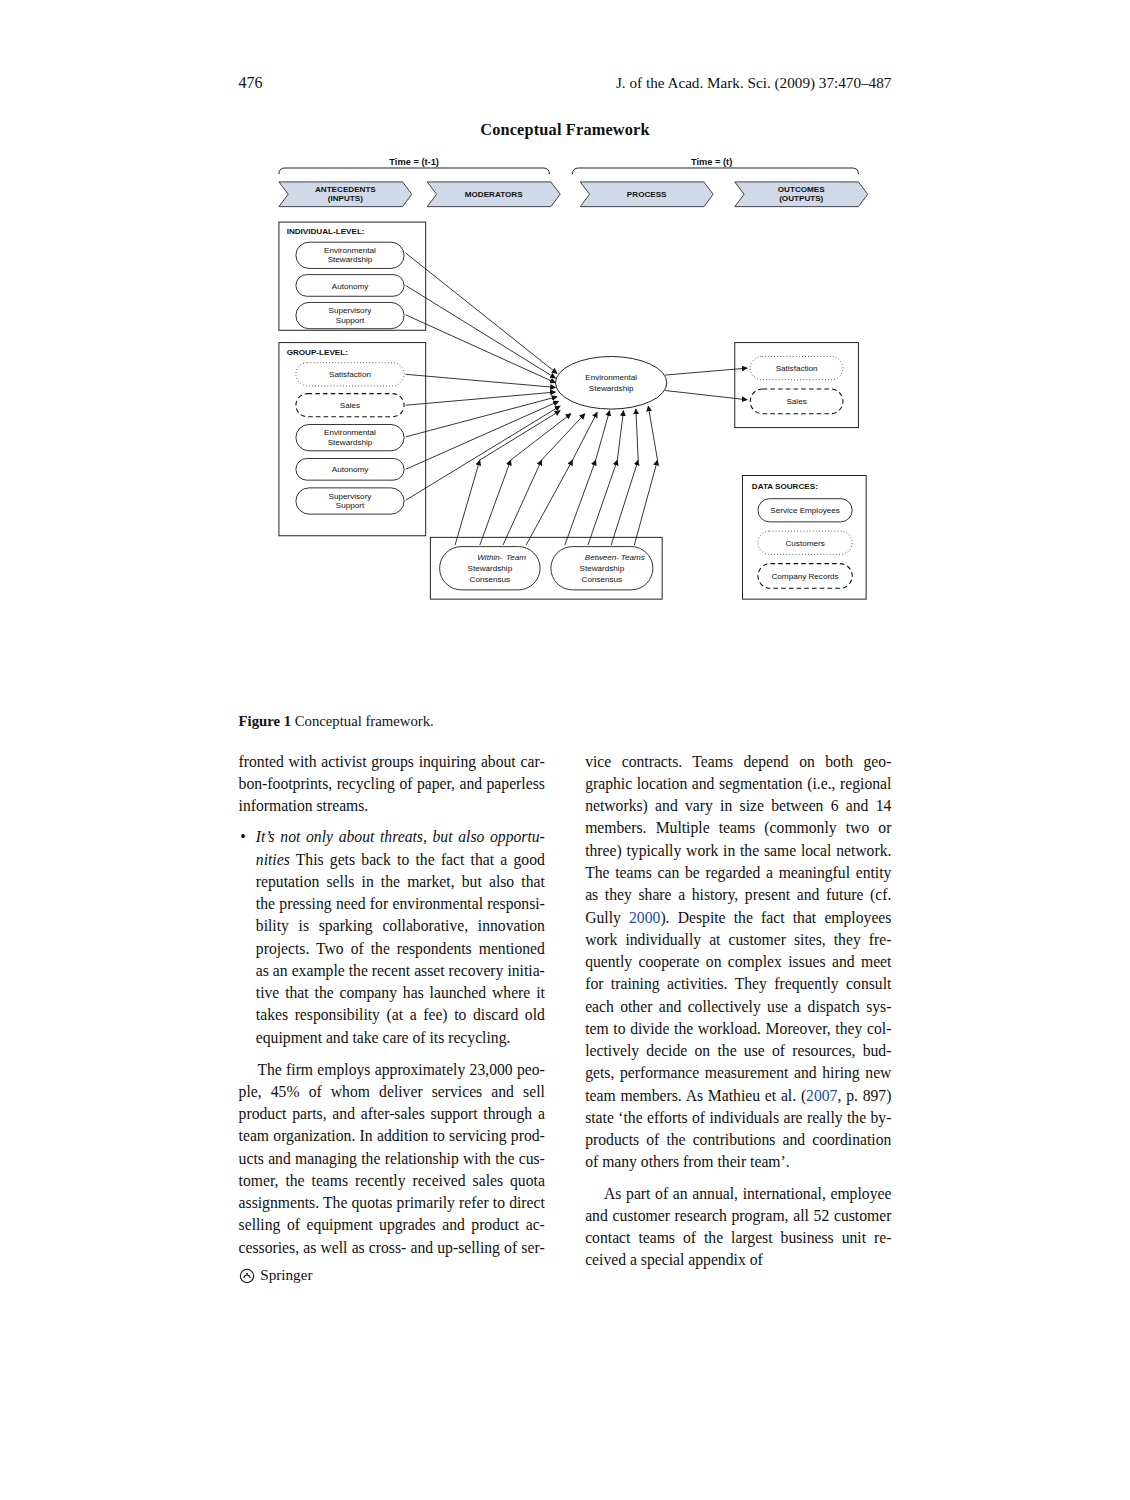476 J. of the Acad. Mark. Sci. (2009) 37:470–487
Conceptual Framework
Conceptual framework diagram A path diagram showing individual-level and group-level antecedents at time t minus one, moderators of within-team and between-teams stewardship consensus, the process variable environmental stewardship at time t, and outcomes of satisfaction and sales. A legend lists data sources: service employees, customers, and company records. Time = (t-1) Time = (t) ANTECEDENTS (INPUTS) MODERATORS PROCESS OUTCOMES (OUTPUTS) INDIVIDUAL-LEVEL: Environmental Stewardship Autonomy Supervisory Support GROUP-LEVEL: Satisfaction Sales Environmental Stewardship Autonomy Supervisory Support Within- Team Stewardship Consensus Between- Teams Stewardship Consensus Environmental Stewardship Satisfaction Sales DATA SOURCES: Service Employees Customers Company Records
Figure 1 Conceptual framework.
fronted with activist groups inquiring about carbon-footprints, recycling of paper, and paperless information streams.
It’s not only about threats, but also opportunities This gets back to the fact that a good reputation sells in the market, but also that the pressing need for environmental responsibility is sparking collaborative, innovation projects. Two of the respondents mentioned as an example the recent asset recovery initiative that the company has launched where it takes responsibility (at a fee) to discard old equipment and take care of its recycling.
The firm employs approximately 23,000 people, 45% of whom deliver services and sell product parts, and after-sales support through a team organization. In addition to servicing products and managing the relationship with the customer, the teams recently received sales quota assignments. The quotas primarily refer to direct selling of equipment upgrades and product accessories, as well as cross- and up-selling of service contracts. Teams depend on both geographic location and segmentation (i.e., regional networks) and vary in size between 6 and 14 members. Multiple teams (commonly two or three) typically work in the same local network. The teams can be regarded a meaningful entity as they share a history, present and future (cf. Gully 2000). Despite the fact that employees work individually at customer sites, they frequently cooperate on complex issues and meet for training activities. They frequently consult each other and collectively use a dispatch system to divide the workload. Moreover, they collectively decide on the use of resources, budgets, performance measurement and hiring new team members. As Mathieu et al. (2007, p. 897) state ‘the efforts of individuals are really the by-products of the contributions and coordination of many others from their team’.
As part of an annual, international, employee and customer research program, all 52 customer contact teams of the largest business unit received a special appendix of
Springer